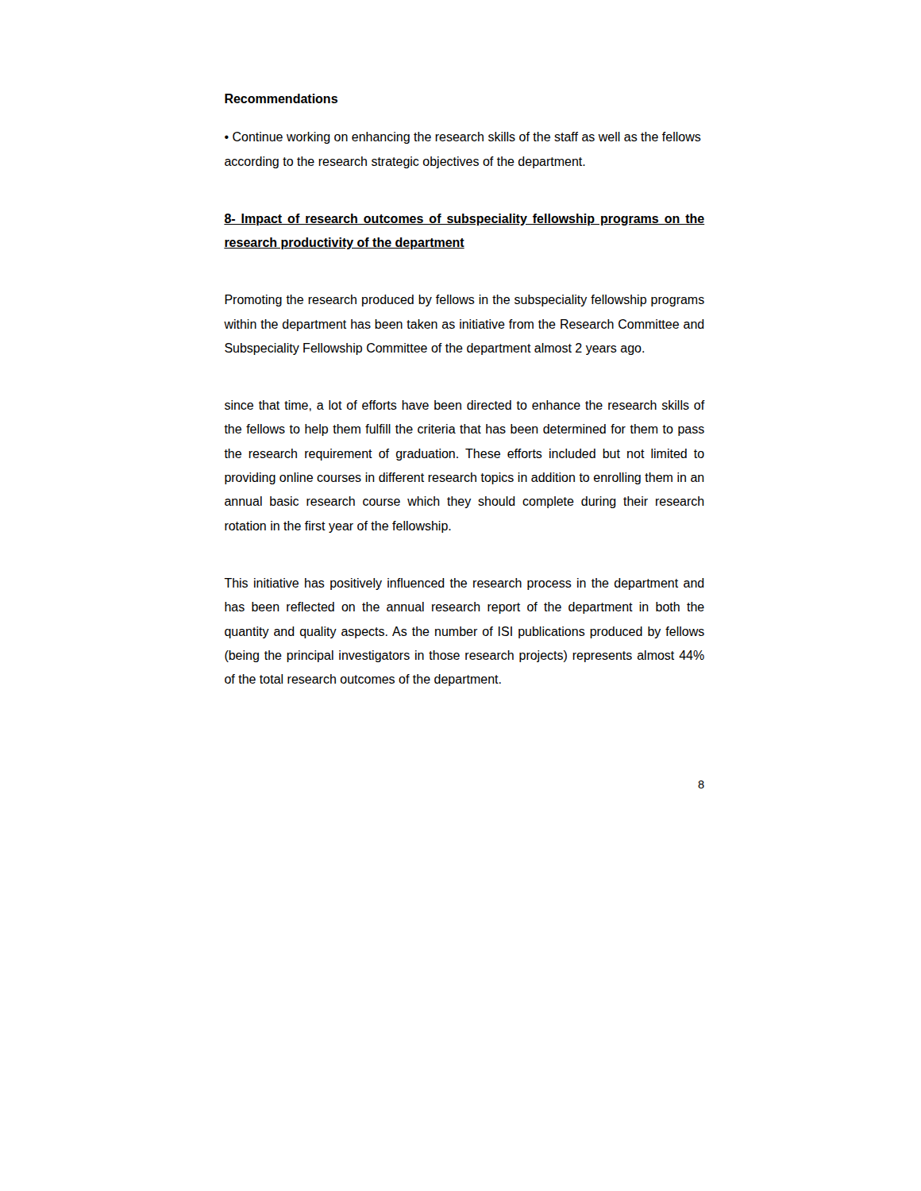Recommendations
• Continue working on enhancing the research skills of the staff as well as the fellows according to the research strategic objectives of the department.
8- Impact of research outcomes of subspeciality fellowship programs on the research productivity of the department
Promoting the research produced by fellows in the subspeciality fellowship programs within the department has been taken as initiative from the Research Committee and Subspeciality Fellowship Committee of the department almost 2 years ago.
since that time, a lot of efforts have been directed to enhance the research skills of the fellows to help them fulfill the criteria that has been determined for them to pass the research requirement of graduation. These efforts included but not limited to providing online courses in different research topics in addition to enrolling them in an annual basic research course which they should complete during their research rotation in the first year of the fellowship.
This initiative has positively influenced the research process in the department and has been reflected on the annual research report of the department in both the quantity and quality aspects. As the number of ISI publications produced by fellows (being the principal investigators in those research projects) represents almost 44% of the total research outcomes of the department.
8